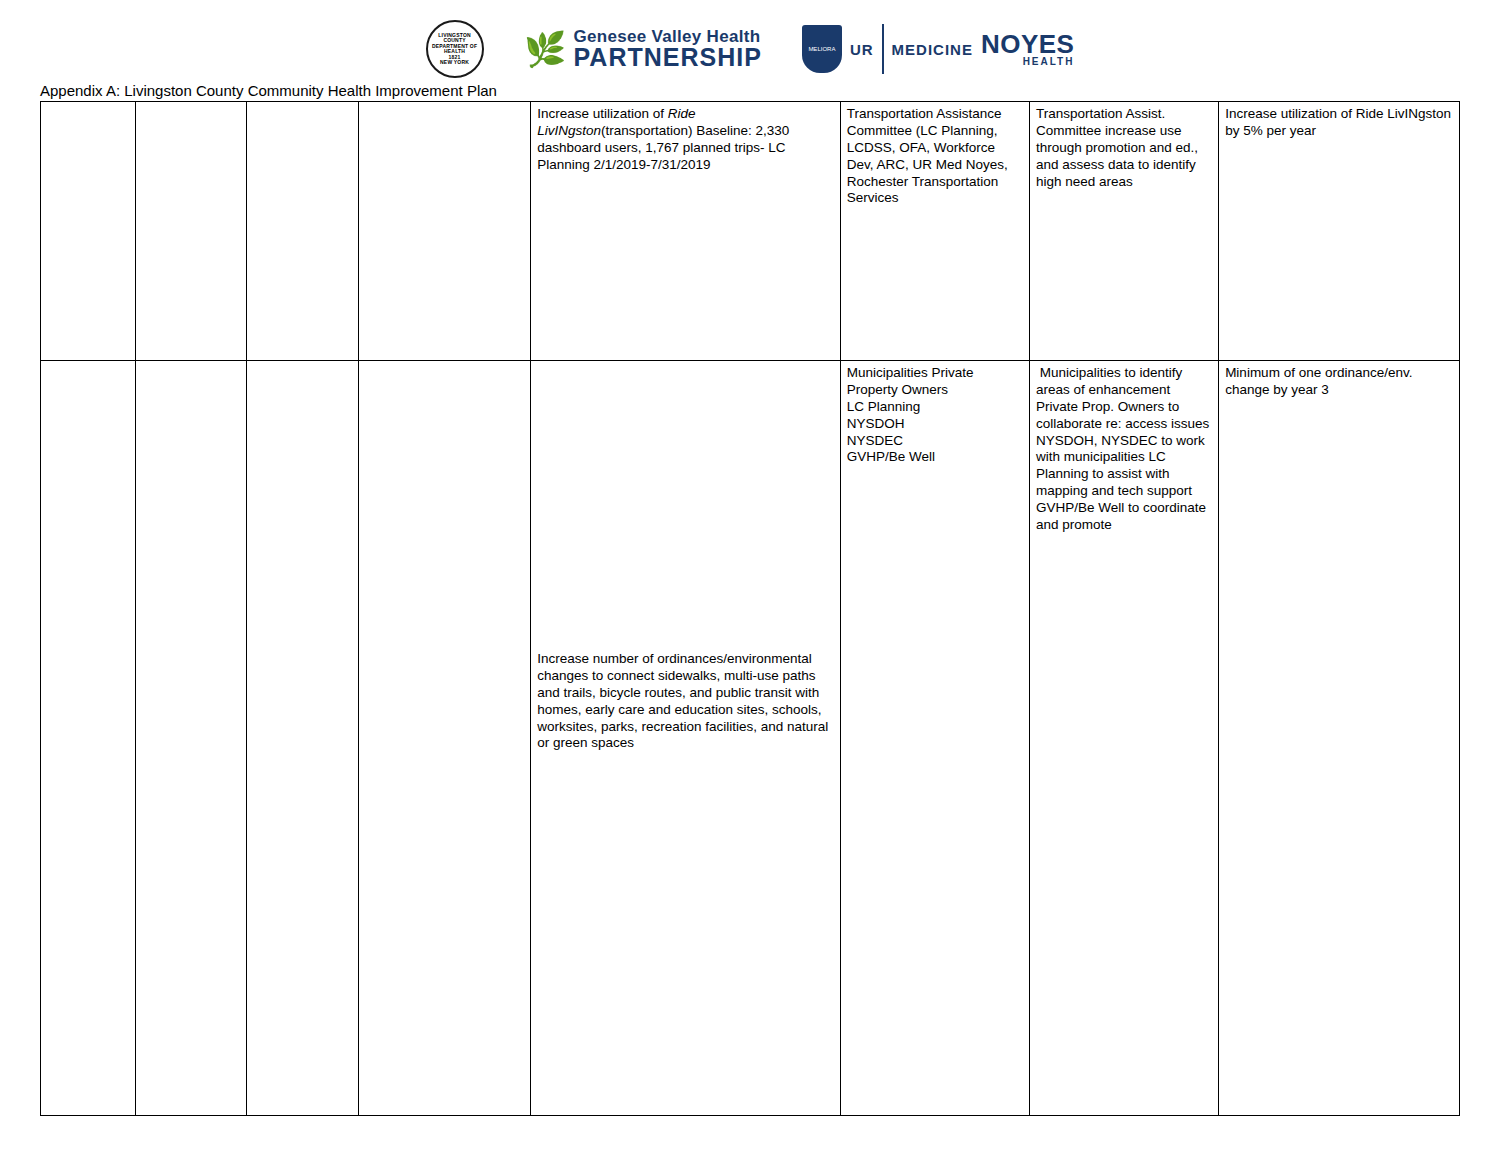LIVINGSTON COUNTY DEPARTMENT OF HEALTH
1821
NEW YORK
🌿
Genesee Valley Health
PARTNERSHIP
MELIORA
UR
MEDICINE
NOYES
HEALTH
Appendix A: Livingston County Community Health Improvement Plan
| | | | | Increase utilization of Ride LivINgston (transportation) Baseline: 2,330 dashboard users, 1,767 planned trips- LC Planning 2/1/2019-7/31/2019 | Transportation Assistance Committee (LC Planning, LCDSS, OFA, Workforce Dev, ARC, UR Med Noyes, Rochester Transportation Services | Transportation Assist. Committee increase use through promotion and ed., and assess data to identify high need areas | Increase utilization of Ride LivINgston by 5% per year |
| | | | | Increase number of ordinances/environmental changes to connect sidewalks, multi-use paths and trails, bicycle routes, and public transit with homes, early care and education sites, schools, worksites, parks, recreation facilities, and natural or green spaces | Municipalities Private Property Owners LC Planning NYSDOH NYSDEC GVHP/Be Well | Municipalities to identify areas of enhancement Private Prop. Owners to collaborate re: access issues NYSDOH, NYSDEC to work with municipalities LC Planning to assist with mapping and tech support GVHP/Be Well to coordinate and promote | Minimum of one ordinance/env. change by year 3 |